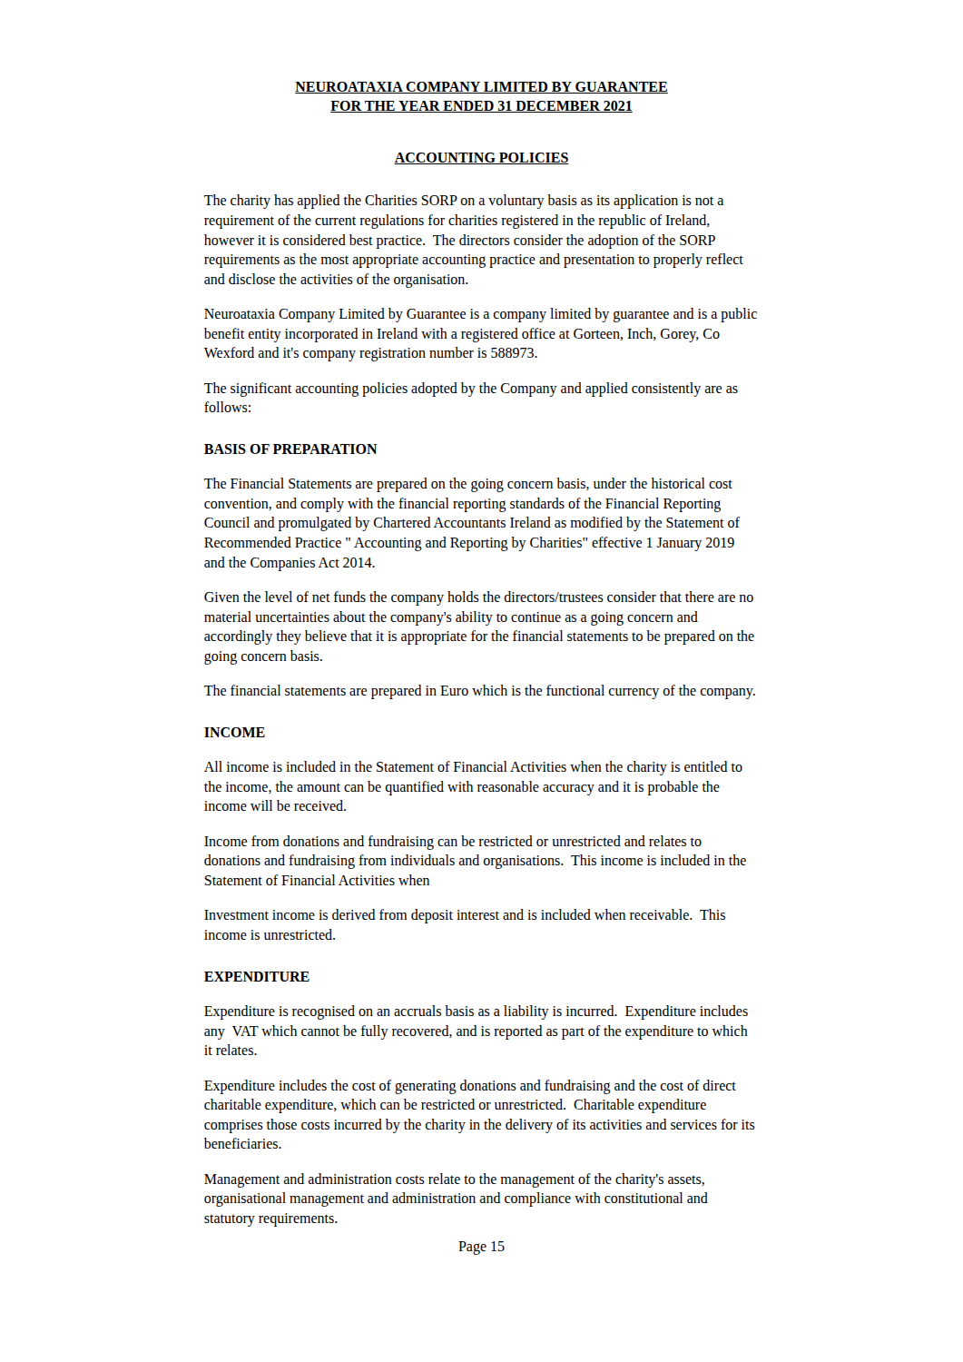NEUROATAXIA COMPANY LIMITED BY GUARANTEE FOR THE YEAR ENDED 31 DECEMBER 2021
ACCOUNTING POLICIES
The charity has applied the Charities SORP on a voluntary basis as its application is not a requirement of the current regulations for charities registered in the republic of Ireland, however it is considered best practice. The directors consider the adoption of the SORP requirements as the most appropriate accounting practice and presentation to properly reflect and disclose the activities of the organisation.
Neuroataxia Company Limited by Guarantee is a company limited by guarantee and is a public benefit entity incorporated in Ireland with a registered office at Gorteen, Inch, Gorey, Co Wexford and it's company registration number is 588973.
The significant accounting policies adopted by the Company and applied consistently are as follows:
Basis of Preparation
The Financial Statements are prepared on the going concern basis, under the historical cost convention, and comply with the financial reporting standards of the Financial Reporting Council and promulgated by Chartered Accountants Ireland as modified by the Statement of Recommended Practice " Accounting and Reporting by Charities" effective 1 January 2019 and the Companies Act 2014.
Given the level of net funds the company holds the directors/trustees consider that there are no material uncertainties about the company's ability to continue as a going concern and accordingly they believe that it is appropriate for the financial statements to be prepared on the going concern basis.
The financial statements are prepared in Euro which is the functional currency of the company.
Income
All income is included in the Statement of Financial Activities when the charity is entitled to the income, the amount can be quantified with reasonable accuracy and it is probable the income will be received.
Income from donations and fundraising can be restricted or unrestricted and relates to donations and fundraising from individuals and organisations. This income is included in the Statement of Financial Activities when
Investment income is derived from deposit interest and is included when receivable. This income is unrestricted.
Expenditure
Expenditure is recognised on an accruals basis as a liability is incurred. Expenditure includes any VAT which cannot be fully recovered, and is reported as part of the expenditure to which it relates.
Expenditure includes the cost of generating donations and fundraising and the cost of direct charitable expenditure, which can be restricted or unrestricted. Charitable expenditure comprises those costs incurred by the charity in the delivery of its activities and services for its beneficiaries.
Management and administration costs relate to the management of the charity's assets, organisational management and administration and compliance with constitutional and statutory requirements.
Page 15